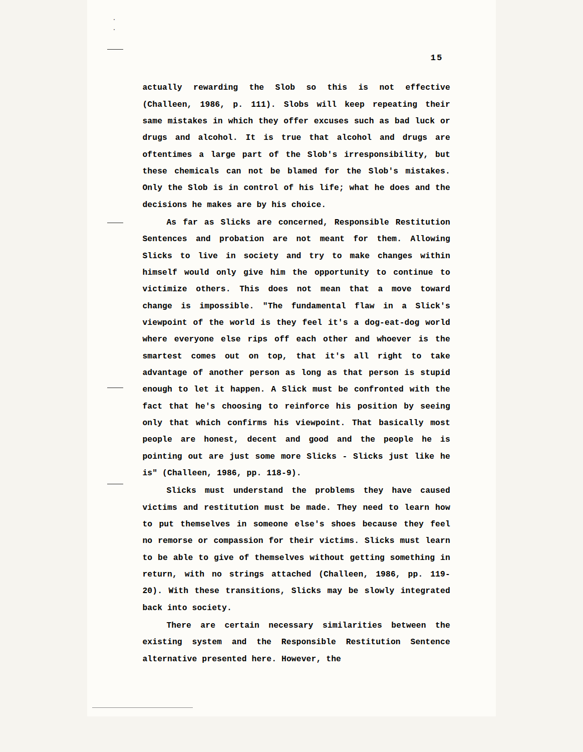.
.
15
actually rewarding the Slob so this is not effective (Challeen, 1986, p. 111). Slobs will keep repeating their same mistakes in which they offer excuses such as bad luck or drugs and alcohol. It is true that alcohol and drugs are oftentimes a large part of the Slob's irresponsibility, but these chemicals can not be blamed for the Slob's mistakes. Only the Slob is in control of his life; what he does and the decisions he makes are by his choice.
As far as Slicks are concerned, Responsible Restitution Sentences and probation are not meant for them. Allowing Slicks to live in society and try to make changes within himself would only give him the opportunity to continue to victimize others. This does not mean that a move toward change is impossible. "The fundamental flaw in a Slick's viewpoint of the world is they feel it's a dog-eat-dog world where everyone else rips off each other and whoever is the smartest comes out on top, that it's all right to take advantage of another person as long as that person is stupid enough to let it happen. A Slick must be confronted with the fact that he's choosing to reinforce his position by seeing only that which confirms his viewpoint. That basically most people are honest, decent and good and the people he is pointing out are just some more Slicks - Slicks just like he is" (Challeen, 1986, pp. 118-9).
Slicks must understand the problems they have caused victims and restitution must be made. They need to learn how to put themselves in someone else's shoes because they feel no remorse or compassion for their victims. Slicks must learn to be able to give of themselves without getting something in return, with no strings attached (Challeen, 1986, pp. 119-20). With these transitions, Slicks may be slowly integrated back into society.
There are certain necessary similarities between the existing system and the Responsible Restitution Sentence alternative presented here. However, the